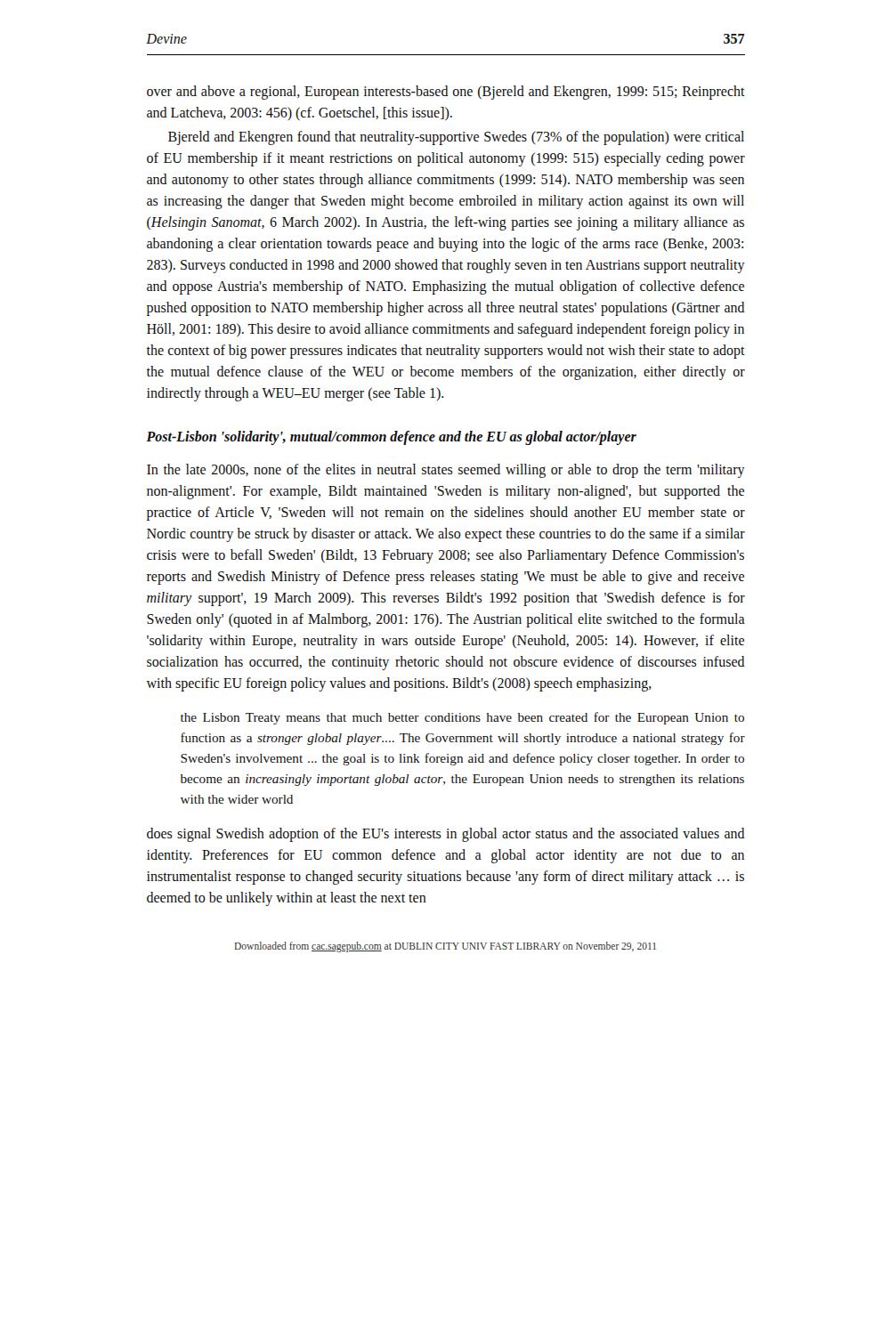Devine 357
over and above a regional, European interests-based one (Bjereld and Ekengren, 1999: 515; Reinprecht and Latcheva, 2003: 456) (cf. Goetschel, [this issue]).
Bjereld and Ekengren found that neutrality-supportive Swedes (73% of the population) were critical of EU membership if it meant restrictions on political autonomy (1999: 515) especially ceding power and autonomy to other states through alliance commitments (1999: 514). NATO membership was seen as increasing the danger that Sweden might become embroiled in military action against its own will (Helsingin Sanomat, 6 March 2002). In Austria, the left-wing parties see joining a military alliance as abandoning a clear orientation towards peace and buying into the logic of the arms race (Benke, 2003: 283). Surveys conducted in 1998 and 2000 showed that roughly seven in ten Austrians support neutrality and oppose Austria's membership of NATO. Emphasizing the mutual obligation of collective defence pushed opposition to NATO membership higher across all three neutral states' populations (Gärtner and Höll, 2001: 189). This desire to avoid alliance commitments and safeguard independent foreign policy in the context of big power pressures indicates that neutrality supporters would not wish their state to adopt the mutual defence clause of the WEU or become members of the organization, either directly or indirectly through a WEU–EU merger (see Table 1).
Post-Lisbon 'solidarity', mutual/common defence and the EU as global actor/player
In the late 2000s, none of the elites in neutral states seemed willing or able to drop the term 'military non-alignment'. For example, Bildt maintained 'Sweden is military non-aligned', but supported the practice of Article V, 'Sweden will not remain on the sidelines should another EU member state or Nordic country be struck by disaster or attack. We also expect these countries to do the same if a similar crisis were to befall Sweden' (Bildt, 13 February 2008; see also Parliamentary Defence Commission's reports and Swedish Ministry of Defence press releases stating 'We must be able to give and receive military support', 19 March 2009). This reverses Bildt's 1992 position that 'Swedish defence is for Sweden only' (quoted in af Malmborg, 2001: 176). The Austrian political elite switched to the formula 'solidarity within Europe, neutrality in wars outside Europe' (Neuhold, 2005: 14). However, if elite socialization has occurred, the continuity rhetoric should not obscure evidence of discourses infused with specific EU foreign policy values and positions. Bildt's (2008) speech emphasizing,
the Lisbon Treaty means that much better conditions have been created for the European Union to function as a stronger global player.... The Government will shortly introduce a national strategy for Sweden's involvement ... the goal is to link foreign aid and defence policy closer together. In order to become an increasingly important global actor, the European Union needs to strengthen its relations with the wider world
does signal Swedish adoption of the EU's interests in global actor status and the associated values and identity. Preferences for EU common defence and a global actor identity are not due to an instrumentalist response to changed security situations because 'any form of direct military attack … is deemed to be unlikely within at least the next ten
Downloaded from cac.sagepub.com at DUBLIN CITY UNIV FAST LIBRARY on November 29, 2011